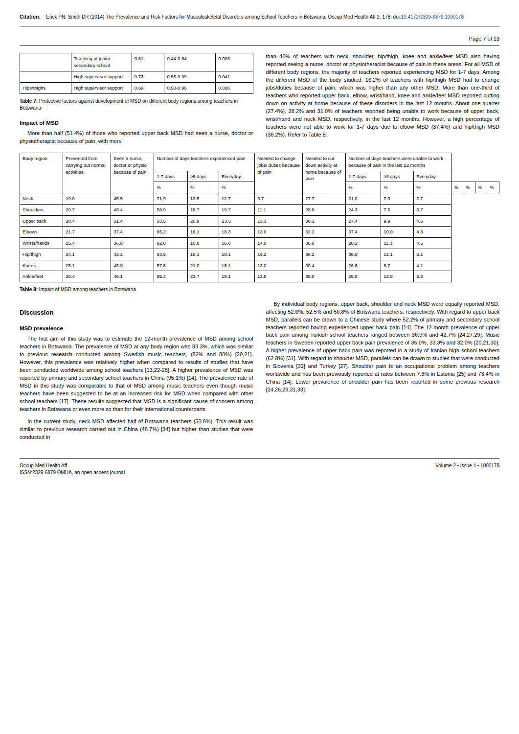Citation: Erick PN, Smith DR (2014) The Prevalence and Risk Factors for Musculoskeletal Disorders among School Teachers in Botswana. Occup Med Health Aff 2: 178. doi:10.4172/2329-6879.1000178
Page 7 of 13
| | Teaching at junior secondary school | 0.61 | 0.44-0.84 | 0.003 |
| | High supervisor support | 0.73 | 0.55-0.99 | 0.041 |
| Hips/thighs | High supervisor support | 0.69 | 0.50-0.96 | 0.026 |
Table 7: Protective factors against development of MSD on different body regions among teachers in Botswana
Impact of MSD
More than half (51.4%) of those who reported upper back MSD had seen a nurse, doctor or physiotherapist because of pain, with more
than 40% of teachers with neck, shoulder, hip/thigh, knee and ankle/feet MSD also having reported seeing a nurse, doctor or physiotherapist because of pain in these areas. For all MSD of different body regions, the majority of teachers reported experiencing MSD for 1-7 days. Among the different MSD of the body studied, 16.2% of teachers with hip/thigh MSD had to change jobs/duties because of pain, which was higher than any other MSD. More than one-third of teachers who reported upper back, elbow, wrist/hand, knee and ankle/feet MSD reported cutting down on activity at home because of these disorders in the last 12 months. About one-quarter (27.4%), 28.2% and 31.0% of teachers reported being unable to work because of upper back, wrist/hand and neck MSD, respectively, in the last 12 months. However, a high percentage of teachers were not able to work for 1-7 days due to elbow MSD (37.4%) and hip/thigh MSD (36.2%). Refer to Table 8.
| Body region | Prevented from carrying out normal activities | Seen a nurse, doctor or physio because of pain | Number of days teachers experienced pain | Needed to change jobs/ duties because of pain | Needed to cut down activity at home because of pain | Number of days teachers were unable to work because of pain in the last 12 months |
| --- | --- | --- | --- | --- | --- | --- |
| 1-7 days | ≥8 days | Everyday | 1-7 days | ≥8 days | Everyday |
| % | % | % | % | % | % | % | % | % | % |
| Neck | 19.0 | 45.5 | 71.9 | 13.5 | 12.7 | 9.7 | 27.7 | 31.0 | 7.0 | 2.7 |
| Shoulders | 20.7 | 43.4 | 58.9 | 18.7 | 19.7 | 11.1 | 28.8 | 24.3 | 7.5 | 3.7 |
| Upper back | 28.4 | 51.4 | 53.5 | 20.9 | 23.3 | 13.3 | 38.1 | 27.4 | 9.9 | 4.6 |
| Elbows | 21.7 | 37.4 | 65.2 | 16.1 | 18.3 | 13.0 | 32.2 | 37.4 | 10.0 | 4.3 |
| Wrists/hands | 25.4 | 36.8 | 62.0 | 18.8 | 16.0 | 14.8 | 36.8 | 28.2 | 11.3 | 4.5 |
| Hip/thigh | 24.1 | 42.2 | 63.5 | 18.1 | 18.1 | 16.2 | 36.2 | 36.8 | 12.1 | 5.1 |
| Knees | 25.1 | 43.0 | 57.8 | 21.0 | 18.1 | 13.0 | 30.4 | 26.8 | 8.7 | 4.1 |
| Ankle/feet | 26.4 | 46.1 | 55.4 | 23.7 | 19.1 | 12.5 | 35.0 | 28.5 | 12.8 | 5.3 |
Table 8: Impact of MSD among teachers in Botswana
Discussion
MSD prevalence
The first aim of this study was to estimate the 12-month prevalence of MSD among school teachers in Botswana. The prevalence of MSD at any body region was 83.3%, which was similar to previous research conducted among Swedish music teachers, (82% and 80%) [20,21]. However, this prevalence was relatively higher when compared to results of studies that have been conducted worldwide among school teachers [13,22-28]. A higher prevalence of MSD was reported by primary and secondary school teachers in China (95.1%) [14]. The prevalence rate of MSD in this study was comparable to that of MSD among music teachers even though music teachers have been suggested to be at an increased risk for MSD when compared with other school teachers [17]. These results suggested that MSD is a significant cause of concern among teachers in Botswana or even more so than for their international counterparts.
In the current study, neck MSD affected half of Botswana teachers (50.8%). This result was similar to previous research carried out in China (48.7%) [34] but higher than studies that were conducted in
By individual body regions, upper back, shoulder and neck MSD were equally reported MSD, affecting 52.6%, 52.5% and 50.8% of Botswana teachers, respectively. With regard to upper back MSD, parallels can be drawn to a Chinese study where 52.2% of primary and secondary school teachers reported having experienced upper back pain [14]. The 12-month prevalence of upper back pain among Turkish school teachers ranged between 36.9% and 42.7% [24,27,29]. Music teachers in Sweden reported upper back pain prevalence of 35.0%, 33.3% and 32.0% [20,21,30]. A higher prevalence of upper back pain was reported in a study of Iranian high school teachers (62.8%) [31]. With regard to shoulder MSD, parallels can be drawn to studies that were conducted in Slovenia [32] and Turkey [27]. Shoulder pain is an occupational problem among teachers worldwide and has been previously reported at rates between 7.8% in Estonia [25] and 73.4% in China [14]. Lower prevalence of shoulder pain has been reported in some previous research [24,26,29,31,33].
Occup Med Health Aff
ISSN:2329-6879 OMHA, an open access journal
Volume 2 • Issue 4 • 1000178